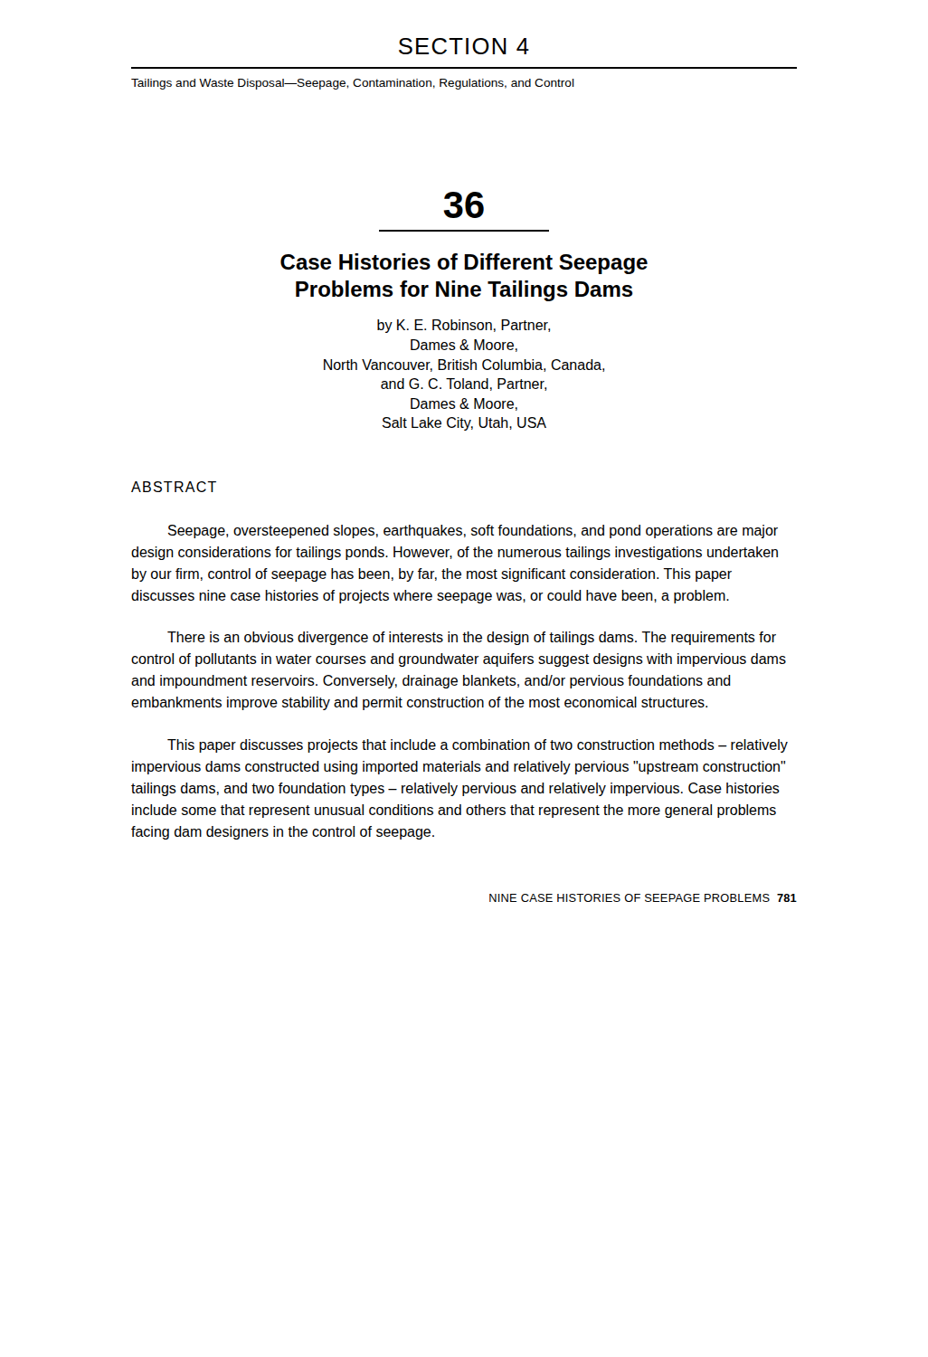SECTION 4
Tailings and Waste Disposal—Seepage, Contamination, Regulations, and Control
36
Case Histories of Different Seepage
Problems for Nine Tailings Dams
by K. E. Robinson, Partner,
Dames & Moore,
North Vancouver, British Columbia, Canada,
and G. C. Toland, Partner,
Dames & Moore,
Salt Lake City, Utah, USA
ABSTRACT
Seepage, oversteepened slopes, earthquakes, soft foundations, and pond operations are major design considerations for tailings ponds. However, of the numerous tailings investigations undertaken by our firm, control of seepage has been, by far, the most significant consideration. This paper discusses nine case histories of projects where seepage was, or could have been, a problem.
There is an obvious divergence of interests in the design of tailings dams. The requirements for control of pollutants in water courses and groundwater aquifers suggest designs with impervious dams and impoundment reservoirs. Conversely, drainage blankets, and/or pervious foundations and embankments improve stability and permit construction of the most economical structures.
This paper discusses projects that include a combination of two construction methods – relatively impervious dams constructed using imported materials and relatively pervious "upstream construction" tailings dams, and two foundation types – relatively pervious and relatively impervious. Case histories include some that represent unusual conditions and others that represent the more general problems facing dam designers in the control of seepage.
NINE CASE HISTORIES OF SEEPAGE PROBLEMS 781